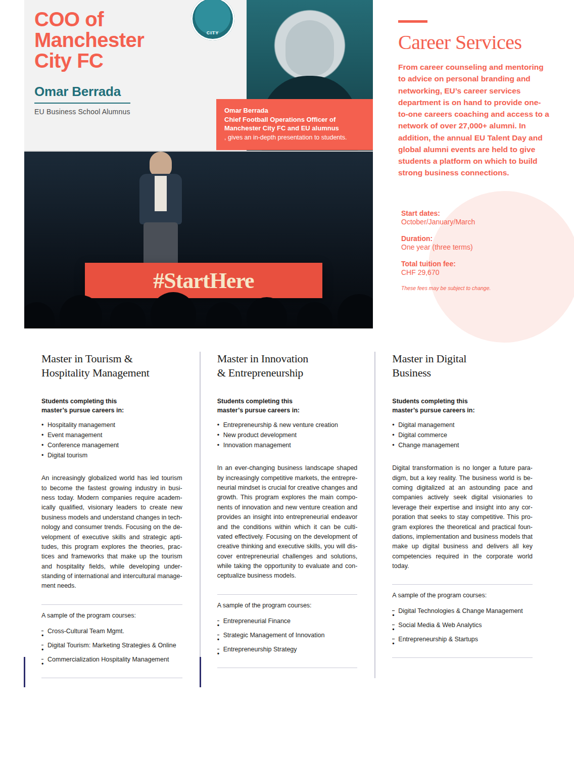COO of
Manchester
City FC
Omar Berrada
EU Business School Alumnus
CITY
www.euruni.edu
#StartHere
Omar Berrada
Chief Football Operations Officer of Manchester City FC and EU alumnus, gives an in-depth presentation to students.
Career Services
From career counseling and mentoring to advice on personal branding and networking, EU’s career services department is on hand to provide one-to-one careers coaching and access to a network of over 27,000+ alumni. In addition, the annual EU Talent Day and global alumni events are held to give students a platform on which to build strong business connections.
Start dates: October/January/March
Duration: One year (three terms)
Total tuition fee: CHF 29,670
These fees may be subject to change.
Master in Tourism &
Hospitality Management
Students completing this
master’s pursue careers in:
Hospitality management
Event management
Conference management
Digital tourism
An increasingly globalized world has led tourism to become the fastest growing industry in business today. Modern companies require academ­ically qualified, visionary leaders to create new business models and understand changes in technology and consumer trends. Focusing on the development of executive skills and strategic aptitudes, this program explores the theories, practices and frameworks that make up the tourism and hospitality fields, while develop­ing understanding of international and intercultural management needs.
A sample of the program courses:
Cross-Cultural Team Mgmt.
Digital Tourism: Marketing Strategies & Online
Commercialization Hospitality Management
Master in Innovation
& Entrepreneurship
Students completing this
master’s pursue careers in:
Entrepreneurship & new venture creation
New product development
Innovation management
In an ever-changing business landscape shaped by increasingly competitive markets, the entrepreneurial mindset is crucial for creative changes and growth. This program explores the main components of innovation and new venture creation and provides an in­sight into entrepreneurial endeavor and the conditions within which it can be cultivated effectively. Focusing on the development of creative thinking and executive skills, you will discover en­trepreneurial challenges and solutions, while taking the opportunity to evaluate and conceptualize business models.
A sample of the program courses:
Entrepreneurial Finance
Strategic Management of Innovation
Entrepreneurship Strategy
Master in Digital
Business
Students completing this
master’s pursue careers in:
Digital management
Digital commerce
Change management
Digital transformation is no longer a future paradigm, but a key reality. The business world is becoming digitalized at an astounding pace and companies actively seek digital visionaries to leverage their expertise and insight into any corporation that seeks to stay competitive. This program explores the theoretical and practical foundations, implementation and business models that make up digital business and deliv­ers all key competencies required in the corporate world today.
A sample of the program courses:
Digital Technologies & Change Management
Social Media & Web Analytics
Entrepreneurship & Startups